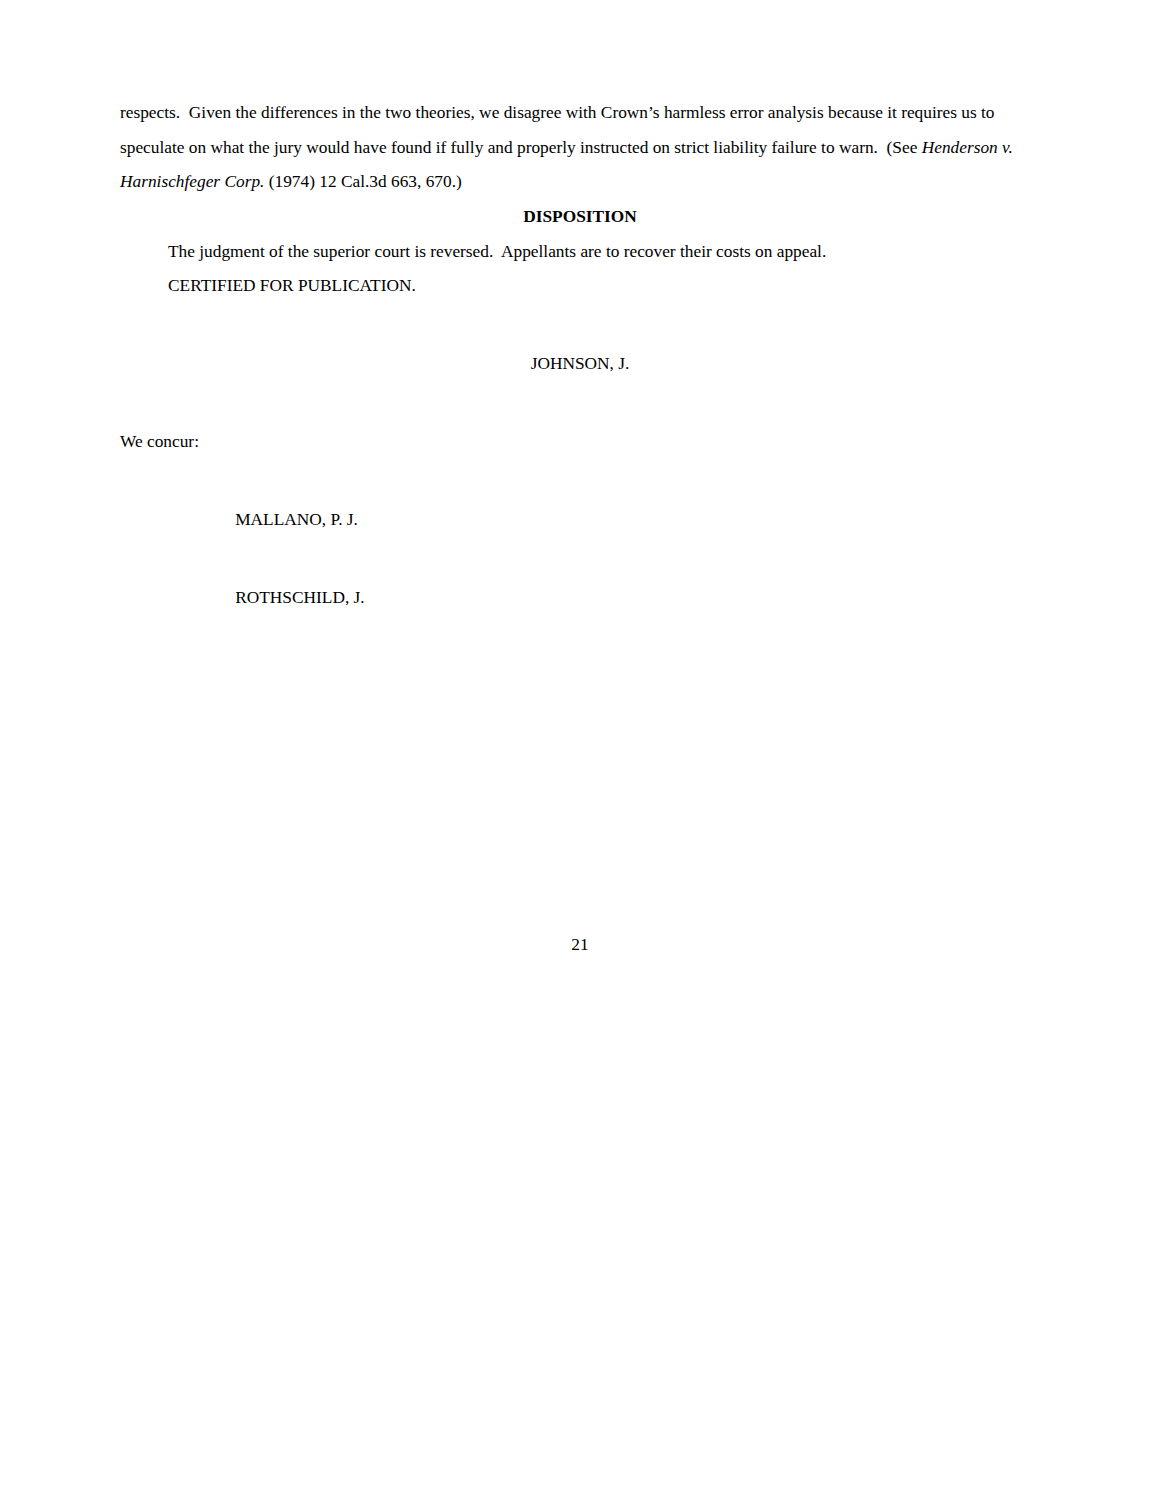respects. Given the differences in the two theories, we disagree with Crown’s harmless error analysis because it requires us to speculate on what the jury would have found if fully and properly instructed on strict liability failure to warn. (See Henderson v. Harnischfeger Corp. (1974) 12 Cal.3d 663, 670.)
DISPOSITION
The judgment of the superior court is reversed. Appellants are to recover their costs on appeal.
CERTIFIED FOR PUBLICATION.
JOHNSON, J.
We concur:
MALLANO, P. J.
ROTHSCHILD, J.
21